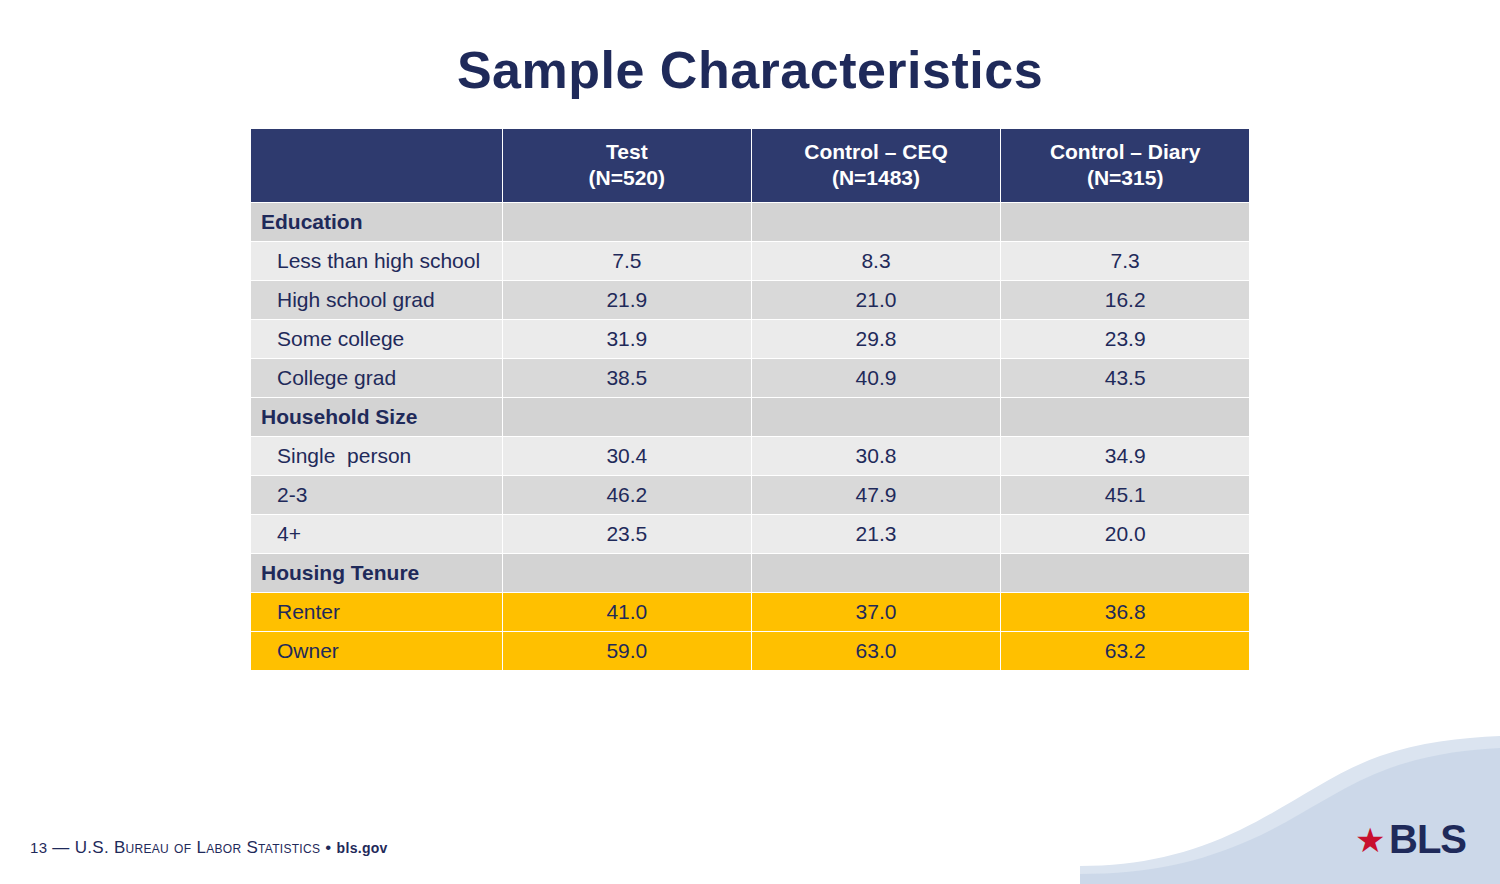Sample Characteristics
| | Test (N=520) | Control – CEQ (N=1483) | Control – Diary (N=315) |
| --- | --- | --- | --- |
| Education | | | |
| Less than high school | 7.5 | 8.3 | 7.3 |
| High school grad | 21.9 | 21.0 | 16.2 |
| Some college | 31.9 | 29.8 | 23.9 |
| College grad | 38.5 | 40.9 | 43.5 |
| Household Size | | | |
| Single person | 30.4 | 30.8 | 34.9 |
| 2-3 | 46.2 | 47.9 | 45.1 |
| 4+ | 23.5 | 21.3 | 20.0 |
| Housing Tenure | | | |
| Renter | 41.0 | 37.0 | 36.8 |
| Owner | 59.0 | 63.0 | 63.2 |
13 — U.S. Bureau of Labor Statistics • bls.gov
★BLS